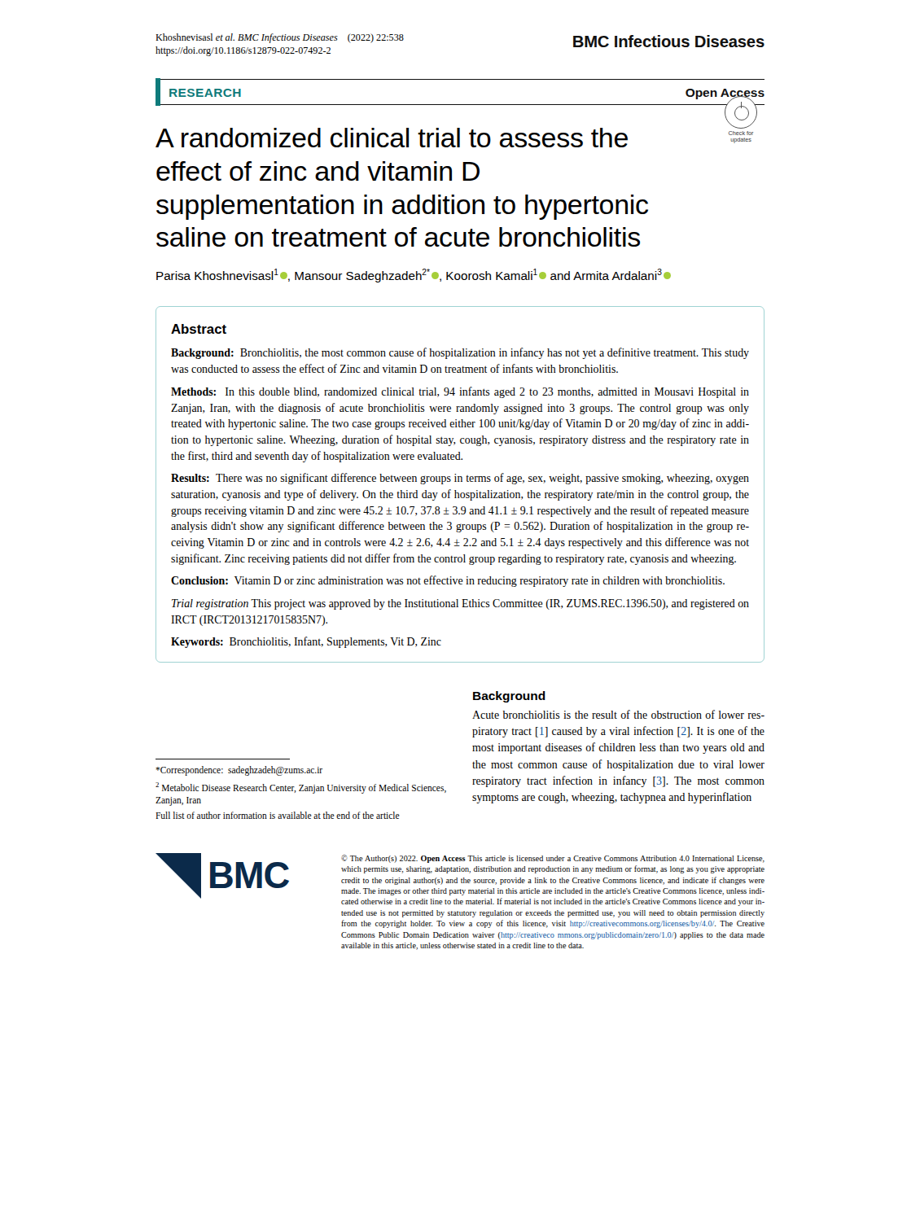Khoshnevisasl et al. BMC Infectious Diseases (2022) 22:538 https://doi.org/10.1186/s12879-022-07492-2
BMC Infectious Diseases
RESEARCH
Open Access
Check for
updates
A randomized clinical trial to assess the effect of zinc and vitamin D supplementation in addition to hypertonic saline on treatment of acute bronchiolitis
Parisa Khoshnevisasl1 , Mansour Sadeghzadeh2* , Koorosh Kamali1 and Armita Ardalani3
Abstract
Background: Bronchiolitis, the most common cause of hospitalization in infancy has not yet a definitive treatment. This study was conducted to assess the effect of Zinc and vitamin D on treatment of infants with bronchiolitis.
Methods: In this double blind, randomized clinical trial, 94 infants aged 2 to 23 months, admitted in Mousavi Hospital in Zanjan, Iran, with the diagnosis of acute bronchiolitis were randomly assigned into 3 groups. The control group was only treated with hypertonic saline. The two case groups received either 100 unit/kg/day of Vitamin D or 20 mg/day of zinc in addition to hypertonic saline. Wheezing, duration of hospital stay, cough, cyanosis, respiratory distress and the respiratory rate in the first, third and seventh day of hospitalization were evaluated.
Results: There was no significant difference between groups in terms of age, sex, weight, passive smoking, wheezing, oxygen saturation, cyanosis and type of delivery. On the third day of hospitalization, the respiratory rate/min in the control group, the groups receiving vitamin D and zinc were 45.2 ± 10.7, 37.8 ± 3.9 and 41.1 ± 9.1 respectively and the result of repeated measure analysis didn't show any significant difference between the 3 groups (P = 0.562). Duration of hospitalization in the group receiving Vitamin D or zinc and in controls were 4.2 ± 2.6, 4.4 ± 2.2 and 5.1 ± 2.4 days respectively and this difference was not significant. Zinc receiving patients did not differ from the control group regarding to respiratory rate, cyanosis and wheezing.
Conclusion: Vitamin D or zinc administration was not effective in reducing respiratory rate in children with bronchiolitis.
Trial registration This project was approved by the Institutional Ethics Committee (IR, ZUMS.REC.1396.50), and registered on IRCT (IRCT20131217015835N7).
Keywords: Bronchiolitis, Infant, Supplements, Vit D, Zinc
*Correspondence: sadeghzadeh@zums.ac.ir
2 Metabolic Disease Research Center, Zanjan University of Medical Sciences, Zanjan, Iran
Full list of author information is available at the end of the article
Background
Acute bronchiolitis is the result of the obstruction of lower respiratory tract [1] caused by a viral infection [2]. It is one of the most important diseases of children less than two years old and the most common cause of hospitalization due to viral lower respiratory tract infection in infancy [3]. The most common symptoms are cough, wheezing, tachypnea and hyperinflation
BMC
© The Author(s) 2022. Open Access This article is licensed under a Creative Commons Attribution 4.0 International License, which permits use, sharing, adaptation, distribution and reproduction in any medium or format, as long as you give appropriate credit to the original author(s) and the source, provide a link to the Creative Commons licence, and indicate if changes were made. The images or other third party material in this article are included in the article's Creative Commons licence, unless indicated otherwise in a credit line to the material. If material is not included in the article's Creative Commons licence and your intended use is not permitted by statutory regulation or exceeds the permitted use, you will need to obtain permission directly from the copyright holder. To view a copy of this licence, visit http://creativecommons.org/licenses/by/4.0/. The Creative Commons Public Domain Dedication waiver (http://creativeco mmons.org/publicdomain/zero/1.0/) applies to the data made available in this article, unless otherwise stated in a credit line to the data.